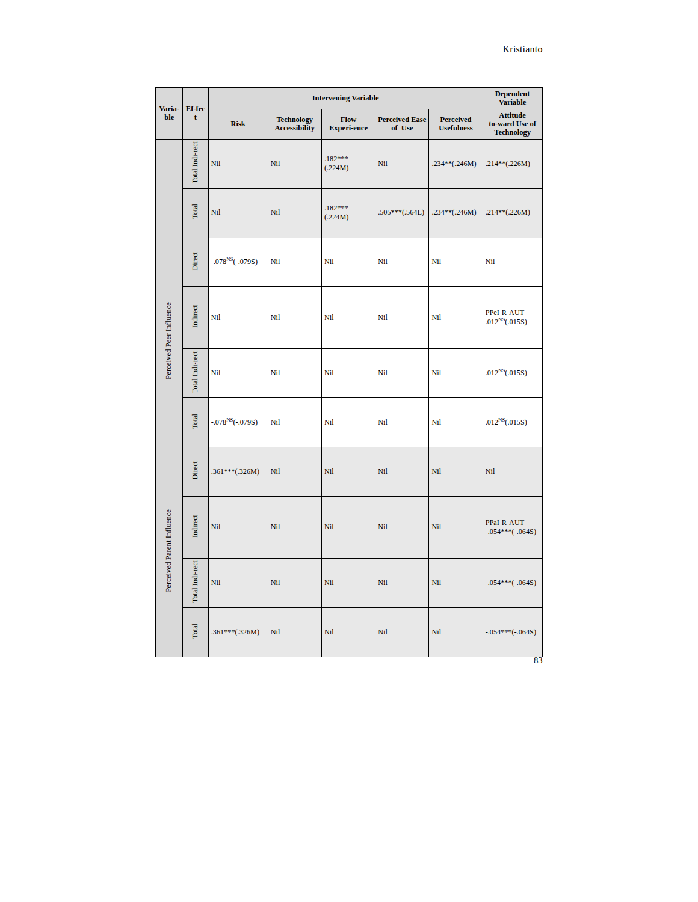Kristianto
| Varia‑ble | Ef‑fect | Intervening Variable | Dependent Variable |
| --- | --- | --- | --- |
| Risk | Technology Accessibility | Flow Experi‑ence | Perceived Ease of Use | Perceived Usefulness | Attitude to‑ward Use of Technology |
| | Total Indi‑rect | Nil | Nil | .182***(.224M) | Nil | .234**(.246M) | .214**(.226M) |
| Total | Nil | Nil | .182***(.224M) | .505***(.564L) | .234**(.246M) | .214**(.226M) |
| Perceived Peer Influence | Direct | -.078 NS (-.079S) | Nil | Nil | Nil | Nil | Nil |
| Indirect | Nil | Nil | Nil | Nil | Nil | PPeI-R-AUT .012 NS (.015S) |
| Total Indi‑rect | Nil | Nil | Nil | Nil | Nil | .012 NS (.015S) |
| Total | -.078 NS (-.079S) | Nil | Nil | Nil | Nil | .012 NS (.015S) |
| Perceived Parent Influence | Direct | .361***(.326M) | Nil | Nil | Nil | Nil | Nil |
| Indirect | Nil | Nil | Nil | Nil | Nil | PPaI-R-AUT -.054***(-.064S) |
| Total Indi‑rect | Nil | Nil | Nil | Nil | Nil | -.054***(-.064S) |
| Total | .361***(.326M) | Nil | Nil | Nil | Nil | -.054***(-.064S) |
83